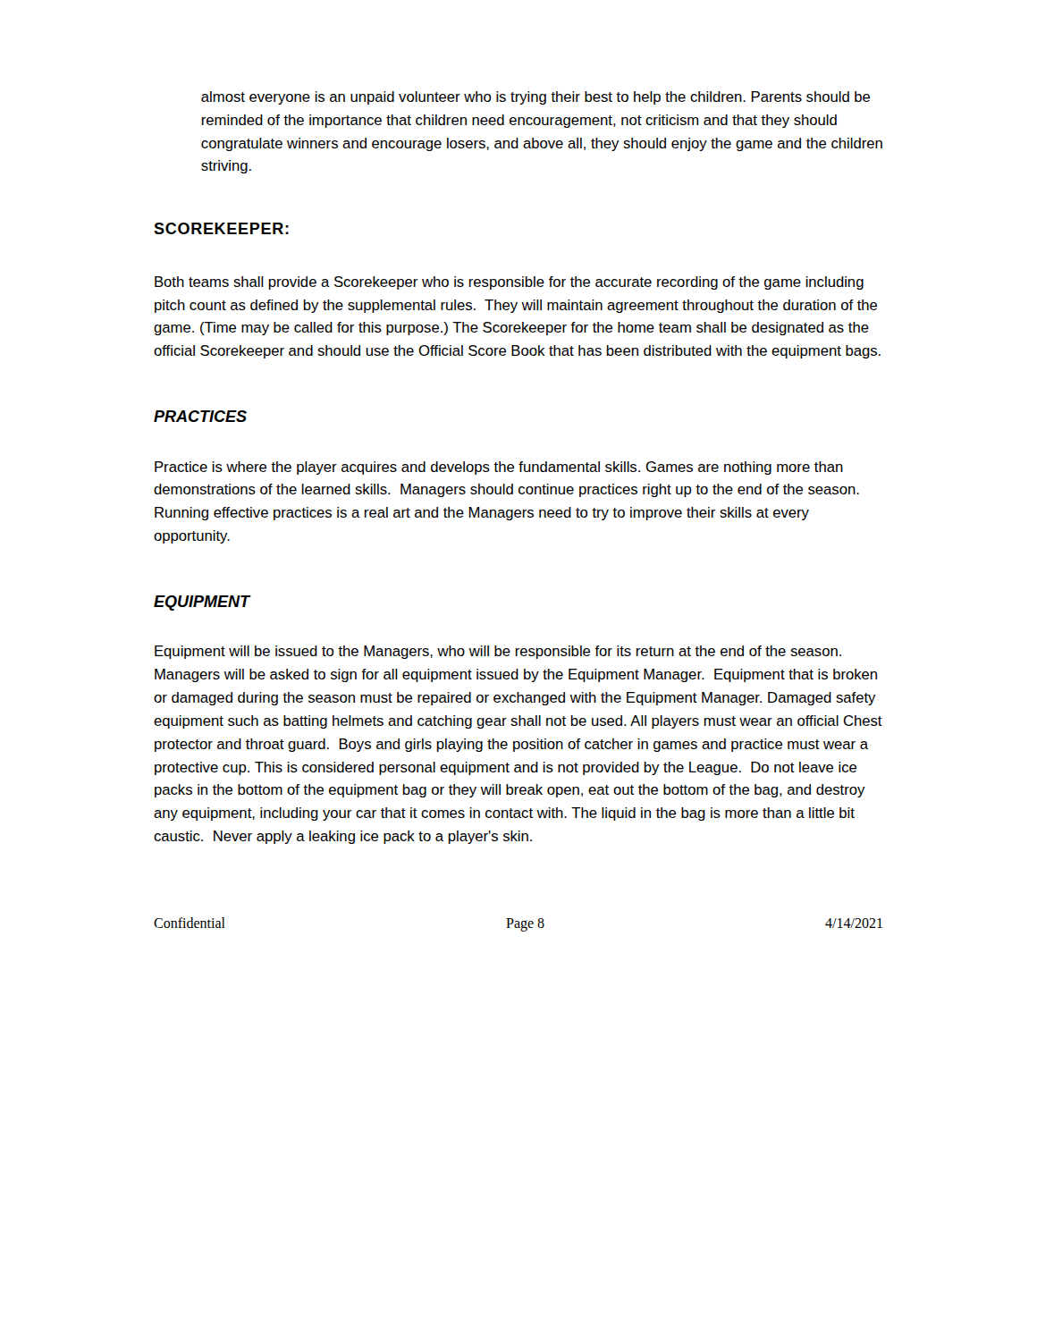almost everyone is an unpaid volunteer who is trying their best to help the children. Parents should be reminded of the importance that children need encouragement, not criticism and that they should congratulate winners and encourage losers, and above all, they should enjoy the game and the children striving.
SCOREKEEPER:
Both teams shall provide a Scorekeeper who is responsible for the accurate recording of the game including pitch count as defined by the supplemental rules. They will maintain agreement throughout the duration of the game. (Time may be called for this purpose.) The Scorekeeper for the home team shall be designated as the official Scorekeeper and should use the Official Score Book that has been distributed with the equipment bags.
PRACTICES
Practice is where the player acquires and develops the fundamental skills. Games are nothing more than demonstrations of the learned skills. Managers should continue practices right up to the end of the season. Running effective practices is a real art and the Managers need to try to improve their skills at every opportunity.
EQUIPMENT
Equipment will be issued to the Managers, who will be responsible for its return at the end of the season. Managers will be asked to sign for all equipment issued by the Equipment Manager. Equipment that is broken or damaged during the season must be repaired or exchanged with the Equipment Manager. Damaged safety equipment such as batting helmets and catching gear shall not be used. All players must wear an official Chest protector and throat guard. Boys and girls playing the position of catcher in games and practice must wear a protective cup. This is considered personal equipment and is not provided by the League. Do not leave ice packs in the bottom of the equipment bag or they will break open, eat out the bottom of the bag, and destroy any equipment, including your car that it comes in contact with. The liquid in the bag is more than a little bit caustic. Never apply a leaking ice pack to a player's skin.
Confidential Page 8 4/14/2021